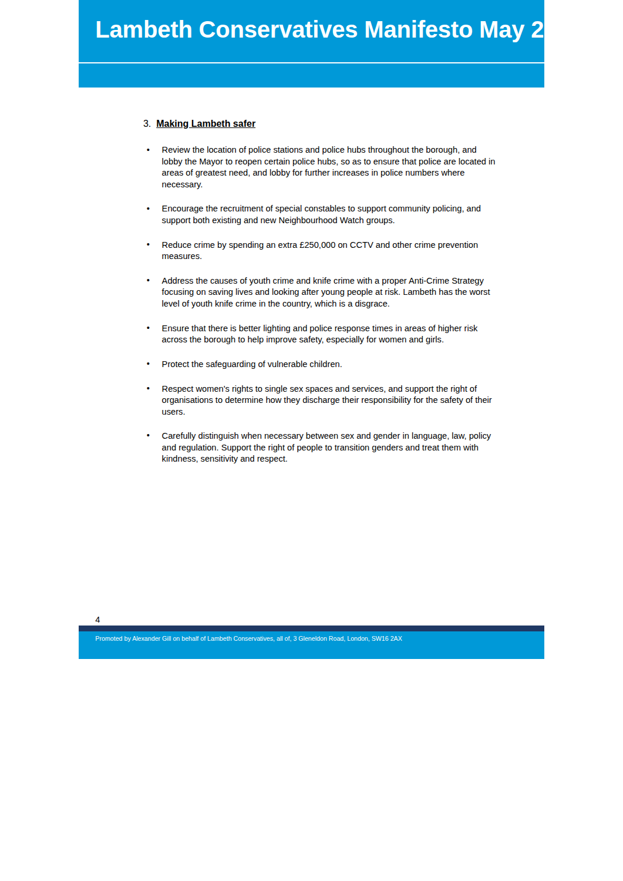Lambeth Conservatives Manifesto May 2022
3. Making Lambeth safer
Review the location of police stations and police hubs throughout the borough, and lobby the Mayor to reopen certain police hubs, so as to ensure that police are located in areas of greatest need, and lobby for further increases in police numbers where necessary.
Encourage the recruitment of special constables to support community policing, and support both existing and new Neighbourhood Watch groups.
Reduce crime by spending an extra £250,000 on CCTV and other crime prevention measures.
Address the causes of youth crime and knife crime with a proper Anti-Crime Strategy focusing on saving lives and looking after young people at risk. Lambeth has the worst level of youth knife crime in the country, which is a disgrace.
Ensure that there is better lighting and police response times in areas of higher risk across the borough to help improve safety, especially for women and girls.
Protect the safeguarding of vulnerable children.
Respect women's rights to single sex spaces and services, and support the right of organisations to determine how they discharge their responsibility for the safety of their users.
Carefully distinguish when necessary between sex and gender in language, law, policy and regulation. Support the right of people to transition genders and treat them with kindness, sensitivity and respect.
4
Promoted by Alexander Gill on behalf of Lambeth Conservatives, all of, 3 Gleneldon Road, London, SW16 2AX